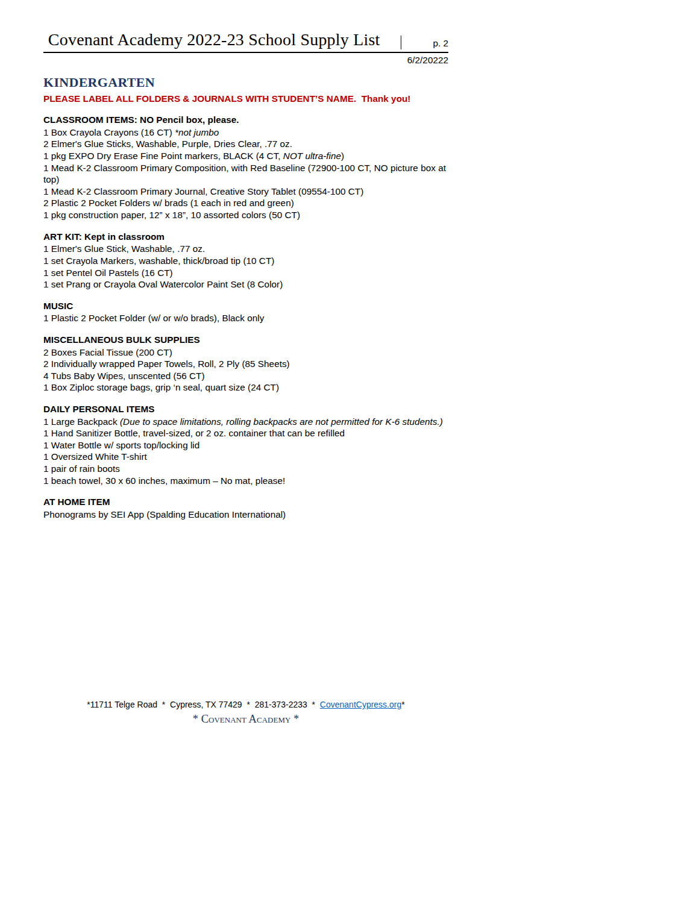Covenant Academy 2022-23 School Supply List
p. 2
6/2/20222
KINDERGARTEN
PLEASE LABEL ALL FOLDERS & JOURNALS WITH STUDENT’S NAME. Thank you!
CLASSROOM ITEMS: NO Pencil box, please.
1 Box Crayola Crayons (16 CT) *not jumbo
2 Elmer's Glue Sticks, Washable, Purple, Dries Clear, .77 oz.
1 pkg EXPO Dry Erase Fine Point markers, BLACK (4 CT, NOT ultra-fine)
1 Mead K-2 Classroom Primary Composition, with Red Baseline (72900-100 CT, NO picture box at top)
1 Mead K-2 Classroom Primary Journal, Creative Story Tablet (09554-100 CT)
2 Plastic 2 Pocket Folders w/ brads (1 each in red and green)
1 pkg construction paper, 12” x 18”, 10 assorted colors (50 CT)
ART KIT: Kept in classroom
1 Elmer's Glue Stick, Washable, .77 oz.
1 set Crayola Markers, washable, thick/broad tip (10 CT)
1 set Pentel Oil Pastels (16 CT)
1 set Prang or Crayola Oval Watercolor Paint Set (8 Color)
MUSIC
1 Plastic 2 Pocket Folder (w/ or w/o brads), Black only
MISCELLANEOUS BULK SUPPLIES
2 Boxes Facial Tissue (200 CT)
2 Individually wrapped Paper Towels, Roll, 2 Ply (85 Sheets)
4 Tubs Baby Wipes, unscented (56 CT)
1 Box Ziploc storage bags, grip ‘n seal, quart size (24 CT)
DAILY PERSONAL ITEMS
1 Large Backpack (Due to space limitations, rolling backpacks are not permitted for K-6 students.)
1 Hand Sanitizer Bottle, travel-sized, or 2 oz. container that can be refilled
1 Water Bottle w/ sports top/locking lid
1 Oversized White T-shirt
1 pair of rain boots
1 beach towel, 30 x 60 inches, maximum – No mat, please!
AT HOME ITEM
Phonograms by SEI App (Spalding Education International)
*11711 Telge Road * Cypress, TX 77429 * 281-373-2233 * CovenantCypress.org*
* Covenant Academy *